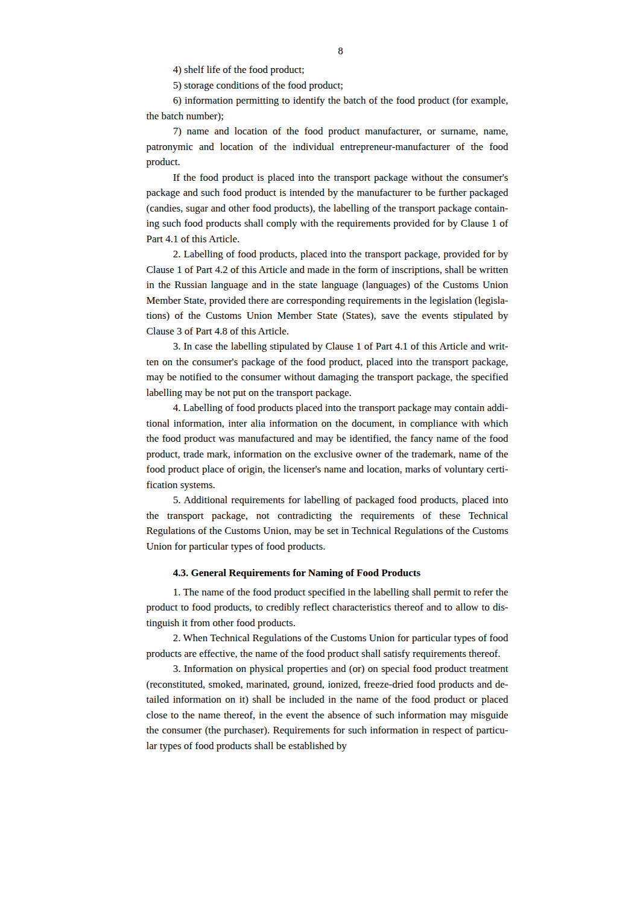8
4) shelf life of the food product;
5) storage conditions of the food product;
6) information permitting to identify the batch of the food product (for example, the batch number);
7) name and location of the food product manufacturer, or surname, name, patronymic and location of the individual entrepreneur-manufacturer of the food product.
If the food product is placed into the transport package without the consumer's package and such food product is intended by the manufacturer to be further packaged (candies, sugar and other food products), the labelling of the transport package containing such food products shall comply with the requirements provided for by Clause 1 of Part 4.1 of this Article.
2. Labelling of food products, placed into the transport package, provided for by Clause 1 of Part 4.2 of this Article and made in the form of inscriptions, shall be written in the Russian language and in the state language (languages) of the Customs Union Member State, provided there are corresponding requirements in the legislation (legislations) of the Customs Union Member State (States), save the events stipulated by Clause 3 of Part 4.8 of this Article.
3. In case the labelling stipulated by Clause 1 of Part 4.1 of this Article and written on the consumer's package of the food product, placed into the transport package, may be notified to the consumer without damaging the transport package, the specified labelling may be not put on the transport package.
4. Labelling of food products placed into the transport package may contain additional information, inter alia information on the document, in compliance with which the food product was manufactured and may be identified, the fancy name of the food product, trade mark, information on the exclusive owner of the trademark, name of the food product place of origin, the licenser's name and location, marks of voluntary certification systems.
5. Additional requirements for labelling of packaged food products, placed into the transport package, not contradicting the requirements of these Technical Regulations of the Customs Union, may be set in Technical Regulations of the Customs Union for particular types of food products.
4.3. General Requirements for Naming of Food Products
1. The name of the food product specified in the labelling shall permit to refer the product to food products, to credibly reflect characteristics thereof and to allow to distinguish it from other food products.
2. When Technical Regulations of the Customs Union for particular types of food products are effective, the name of the food product shall satisfy requirements thereof.
3. Information on physical properties and (or) on special food product treatment (reconstituted, smoked, marinated, ground, ionized, freeze-dried food products and detailed information on it) shall be included in the name of the food product or placed close to the name thereof, in the event the absence of such information may misguide the consumer (the purchaser). Requirements for such information in respect of particular types of food products shall be established by